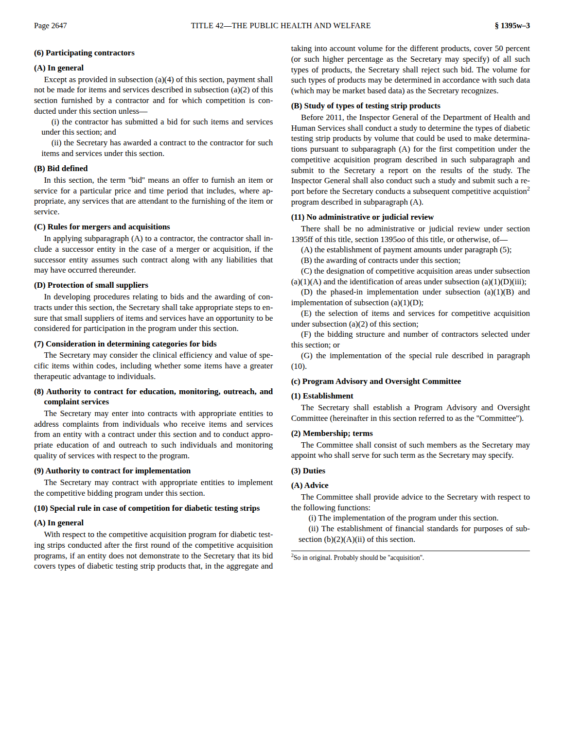Page 2647 TITLE 42—THE PUBLIC HEALTH AND WELFARE § 1395w–3
(6) Participating contractors
(A) In general
Except as provided in subsection (a)(4) of this section, payment shall not be made for items and services described in subsection (a)(2) of this section furnished by a contractor and for which competition is conducted under this section unless—
(i) the contractor has submitted a bid for such items and services under this section; and
(ii) the Secretary has awarded a contract to the contractor for such items and services under this section.
(B) Bid defined
In this section, the term ''bid'' means an offer to furnish an item or service for a particular price and time period that includes, where appropriate, any services that are attendant to the furnishing of the item or service.
(C) Rules for mergers and acquisitions
In applying subparagraph (A) to a contractor, the contractor shall include a successor entity in the case of a merger or acquisition, if the successor entity assumes such contract along with any liabilities that may have occurred thereunder.
(D) Protection of small suppliers
In developing procedures relating to bids and the awarding of contracts under this section, the Secretary shall take appropriate steps to ensure that small suppliers of items and services have an opportunity to be considered for participation in the program under this section.
(7) Consideration in determining categories for bids
The Secretary may consider the clinical efficiency and value of specific items within codes, including whether some items have a greater therapeutic advantage to individuals.
(8) Authority to contract for education, monitoring, outreach, and complaint services
The Secretary may enter into contracts with appropriate entities to address complaints from individuals who receive items and services from an entity with a contract under this section and to conduct appropriate education of and outreach to such individuals and monitoring quality of services with respect to the program.
(9) Authority to contract for implementation
The Secretary may contract with appropriate entities to implement the competitive bidding program under this section.
(10) Special rule in case of competition for diabetic testing strips
(A) In general
With respect to the competitive acquisition program for diabetic testing strips conducted after the first round of the competitive acquisition programs, if an entity does not demonstrate to the Secretary that its bid covers types of diabetic testing strip products that, in the aggregate and taking into account volume for the different products, cover 50 percent (or such higher percentage as the Secretary may specify) of all such types of products, the Secretary shall reject such bid. The volume for such types of products may be determined in accordance with such data (which may be market based data) as the Secretary recognizes.
(B) Study of types of testing strip products
Before 2011, the Inspector General of the Department of Health and Human Services shall conduct a study to determine the types of diabetic testing strip products by volume that could be used to make determinations pursuant to subparagraph (A) for the first competition under the competitive acquisition program described in such subparagraph and submit to the Secretary a report on the results of the study. The Inspector General shall also conduct such a study and submit such a report before the Secretary conducts a subsequent competitive acquistion2 program described in subparagraph (A).
(11) No administrative or judicial review
There shall be no administrative or judicial review under section 1395ff of this title, section 1395oo of this title, or otherwise, of—
(A) the establishment of payment amounts under paragraph (5);
(B) the awarding of contracts under this section;
(C) the designation of competitive acquisition areas under subsection (a)(1)(A) and the identification of areas under subsection (a)(1)(D)(iii);
(D) the phased-in implementation under subsection (a)(1)(B) and implementation of subsection (a)(1)(D);
(E) the selection of items and services for competitive acquisition under subsection (a)(2) of this section;
(F) the bidding structure and number of contractors selected under this section; or
(G) the implementation of the special rule described in paragraph (10).
(c) Program Advisory and Oversight Committee
(1) Establishment
The Secretary shall establish a Program Advisory and Oversight Committee (hereinafter in this section referred to as the ''Committee'').
(2) Membership; terms
The Committee shall consist of such members as the Secretary may appoint who shall serve for such term as the Secretary may specify.
(3) Duties
(A) Advice
The Committee shall provide advice to the Secretary with respect to the following functions:
(i) The implementation of the program under this section.
(ii) The establishment of financial standards for purposes of subsection (b)(2)(A)(ii) of this section.
2So in original. Probably should be ''acquisition''.